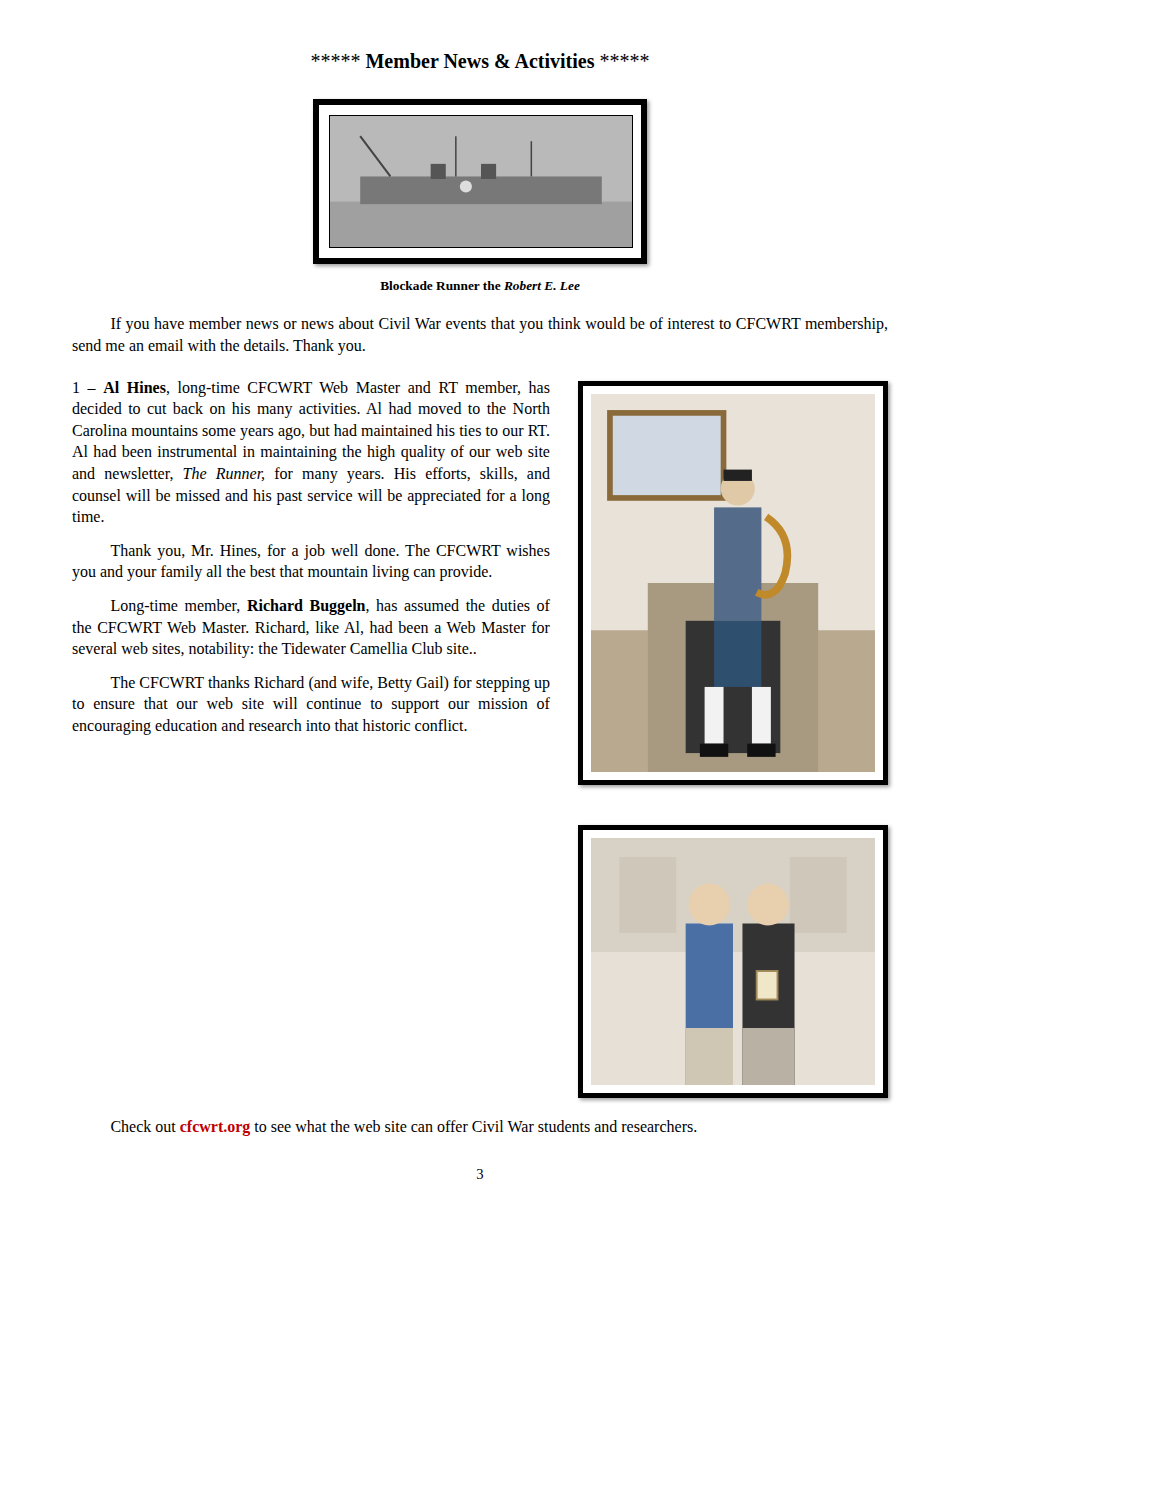***** Member News & Activities *****
Blockade Runner the Robert E. Lee
If you have member news or news about Civil War events that you think would be of interest to CFCWRT membership, send me an email with the details. Thank you.
1 – Al Hines, long-time CFCWRT Web Master and RT member, has decided to cut back on his many activities. Al had moved to the North Carolina mountains some years ago, but had maintained his ties to our RT. Al had been instrumental in maintaining the high quality of our web site and newsletter, The Runner, for many years. His efforts, skills, and counsel will be missed and his past service will be appreciated for a long time.
Thank you, Mr. Hines, for a job well done. The CFCWRT wishes you and your family all the best that mountain living can provide.
Long-time member, Richard Buggeln, has assumed the duties of the CFCWRT Web Master. Richard, like Al, had been a Web Master for several web sites, notability: the Tidewater Camellia Club site..
The CFCWRT thanks Richard (and wife, Betty Gail) for stepping up to ensure that our web site will continue to support our mission of encouraging education and research into that historic conflict.
Check out cfcwrt.org to see what the web site can offer Civil War students and researchers.
3